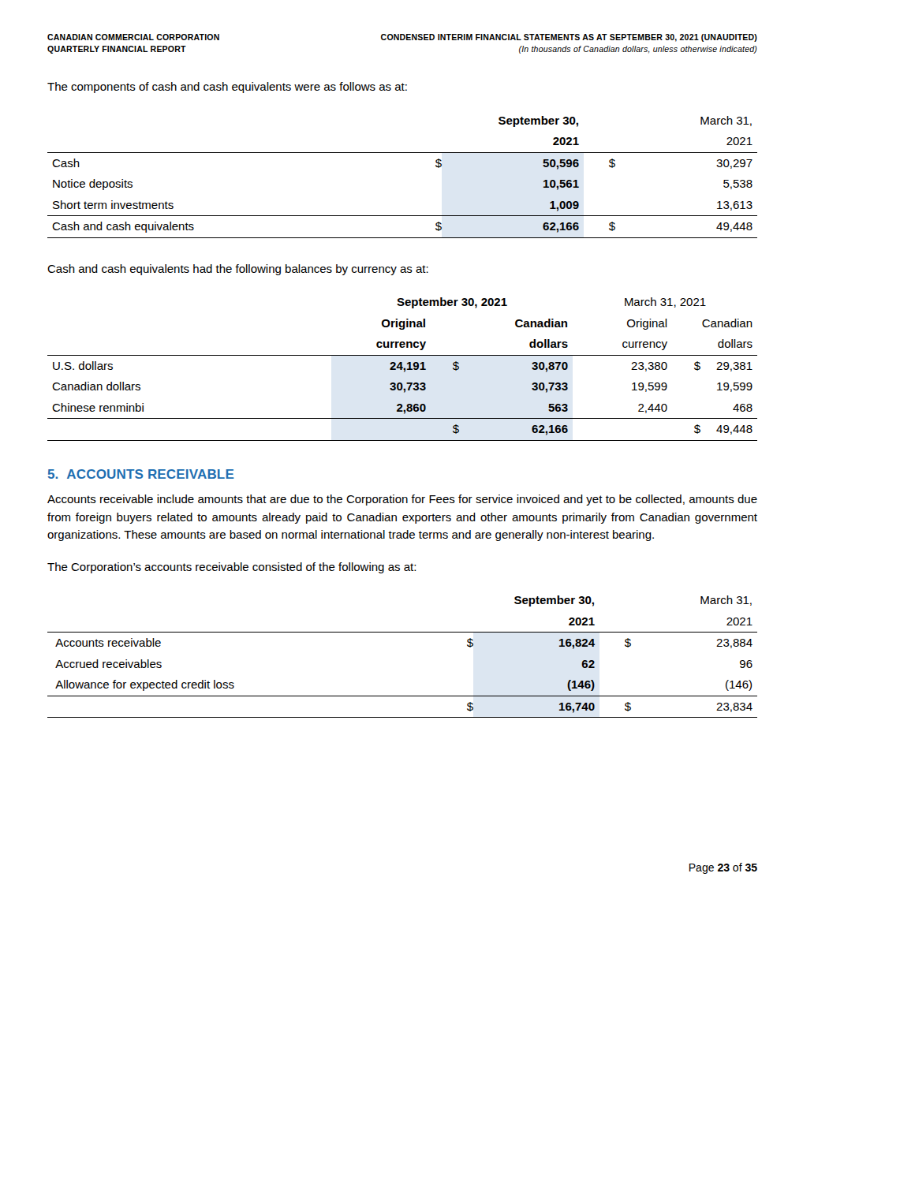Canadian Commercial Corporation
Quarterly Financial Report
Condensed Interim Financial Statements as at September 30, 2021 (Unaudited)
(In thousands of Canadian dollars, unless otherwise indicated)
The components of cash and cash equivalents were as follows as at:
| | September 30, | March 31, |
| | 2021 | 2021 |
| Cash | $ | 50,596 | $ | 30,297 |
| Notice deposits | | 10,561 | | 5,538 |
| Short term investments | | 1,009 | | 13,613 |
| Cash and cash equivalents | $ | 62,166 | $ | 49,448 |
Cash and cash equivalents had the following balances by currency as at:
| | September 30, 2021 | March 31, 2021 |
| | Original | Canadian | Original | Canadian |
| | currency | dollars | currency | dollars |
| U.S. dollars | 24,191 | $ | 30,870 | 23,380 | $ | 29,381 |
| Canadian dollars | 30,733 | | 30,733 | 19,599 | | 19,599 |
| Chinese renminbi | 2,860 | | 563 | 2,440 | | 468 |
| | | $ | 62,166 | | $ | 49,448 |
5. Accounts Receivable
Accounts receivable include amounts that are due to the Corporation for Fees for service invoiced and yet to be collected, amounts due from foreign buyers related to amounts already paid to Canadian exporters and other amounts primarily from Canadian government organizations. These amounts are based on normal international trade terms and are generally non-interest bearing.
The Corporation’s accounts receivable consisted of the following as at:
| | September 30, | March 31, |
| | 2021 | 2021 |
| Accounts receivable | $ | 16,824 | $ | 23,884 |
| Accrued receivables | | 62 | | 96 |
| Allowance for expected credit loss | | (146) | | (146) |
| | $ | 16,740 | $ | 23,834 |
Page 23 of 35